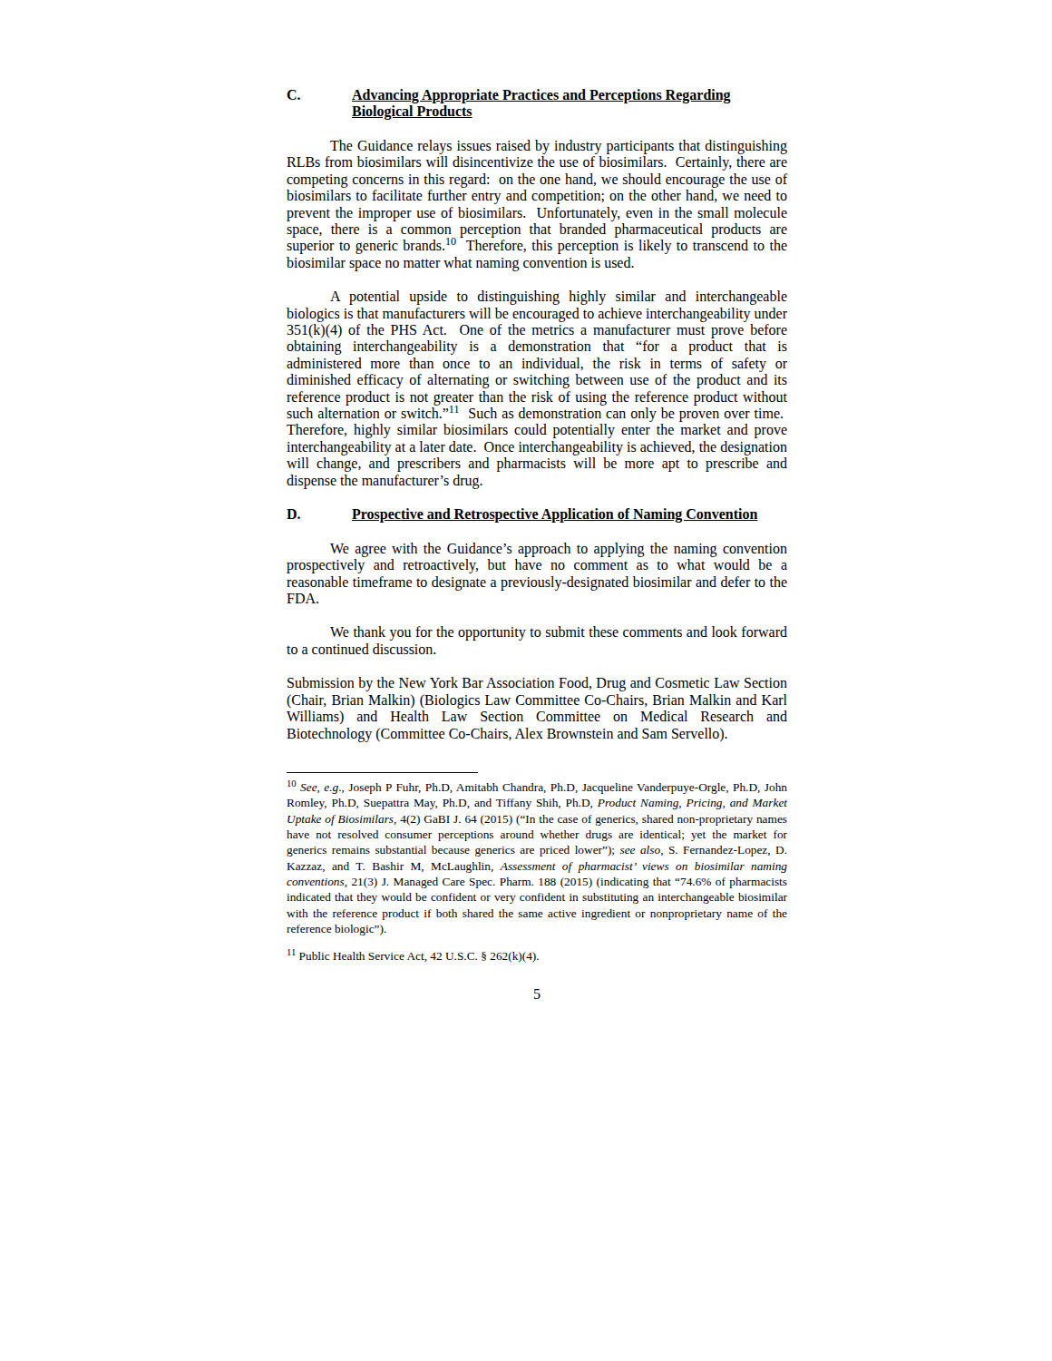C. Advancing Appropriate Practices and Perceptions Regarding Biological Products
The Guidance relays issues raised by industry participants that distinguishing RLBs from biosimilars will disincentivize the use of biosimilars. Certainly, there are competing concerns in this regard: on the one hand, we should encourage the use of biosimilars to facilitate further entry and competition; on the other hand, we need to prevent the improper use of biosimilars. Unfortunately, even in the small molecule space, there is a common perception that branded pharmaceutical products are superior to generic brands.10 Therefore, this perception is likely to transcend to the biosimilar space no matter what naming convention is used.
A potential upside to distinguishing highly similar and interchangeable biologics is that manufacturers will be encouraged to achieve interchangeability under 351(k)(4) of the PHS Act. One of the metrics a manufacturer must prove before obtaining interchangeability is a demonstration that “for a product that is administered more than once to an individual, the risk in terms of safety or diminished efficacy of alternating or switching between use of the product and its reference product is not greater than the risk of using the reference product without such alternation or switch.”11 Such as demonstration can only be proven over time. Therefore, highly similar biosimilars could potentially enter the market and prove interchangeability at a later date. Once interchangeability is achieved, the designation will change, and prescribers and pharmacists will be more apt to prescribe and dispense the manufacturer’s drug.
D. Prospective and Retrospective Application of Naming Convention
We agree with the Guidance’s approach to applying the naming convention prospectively and retroactively, but have no comment as to what would be a reasonable timeframe to designate a previously-designated biosimilar and defer to the FDA.
We thank you for the opportunity to submit these comments and look forward to a continued discussion.
Submission by the New York Bar Association Food, Drug and Cosmetic Law Section (Chair, Brian Malkin) (Biologics Law Committee Co-Chairs, Brian Malkin and Karl Williams) and Health Law Section Committee on Medical Research and Biotechnology (Committee Co-Chairs, Alex Brownstein and Sam Servello).
10 See, e.g., Joseph P Fuhr, Ph.D, Amitabh Chandra, Ph.D, Jacqueline Vanderpuye-Orgle, Ph.D, John Romley, Ph.D, Suepattra May, Ph.D, and Tiffany Shih, Ph.D, Product Naming, Pricing, and Market Uptake of Biosimilars, 4(2) GaBI J. 64 (2015) (“In the case of generics, shared non-proprietary names have not resolved consumer perceptions around whether drugs are identical; yet the market for generics remains substantial because generics are priced lower”); see also, S. Fernandez-Lopez, D. Kazzaz, and T. Bashir M, McLaughlin, Assessment of pharmacist’ views on biosimilar naming conventions, 21(3) J. Managed Care Spec. Pharm. 188 (2015) (indicating that “74.6% of pharmacists indicated that they would be confident or very confident in substituting an interchangeable biosimilar with the reference product if both shared the same active ingredient or nonproprietary name of the reference biologic”).
11 Public Health Service Act, 42 U.S.C. § 262(k)(4).
5